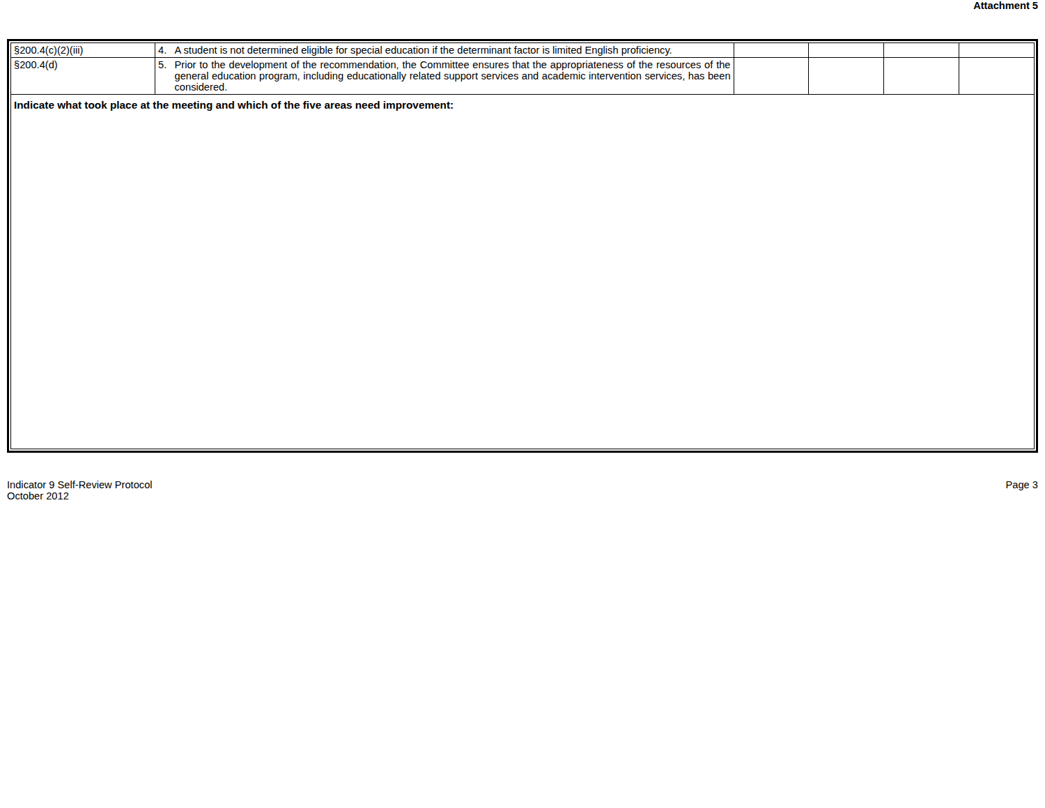Attachment 5
| §200.4(c)(2)(iii) | 4. A student is not determined eligible for special education if the determinant factor is limited English proficiency. | | | | |
| §200.4(d) | 5. Prior to the development of the recommendation, the Committee ensures that the appropriateness of the resources of the general education program, including educationally related support services and academic intervention services, has been considered. | | | | |
Indicate what took place at the meeting and which of the five areas need improvement:
Indicator 9 Self-Review Protocol
October 2012
Page 3